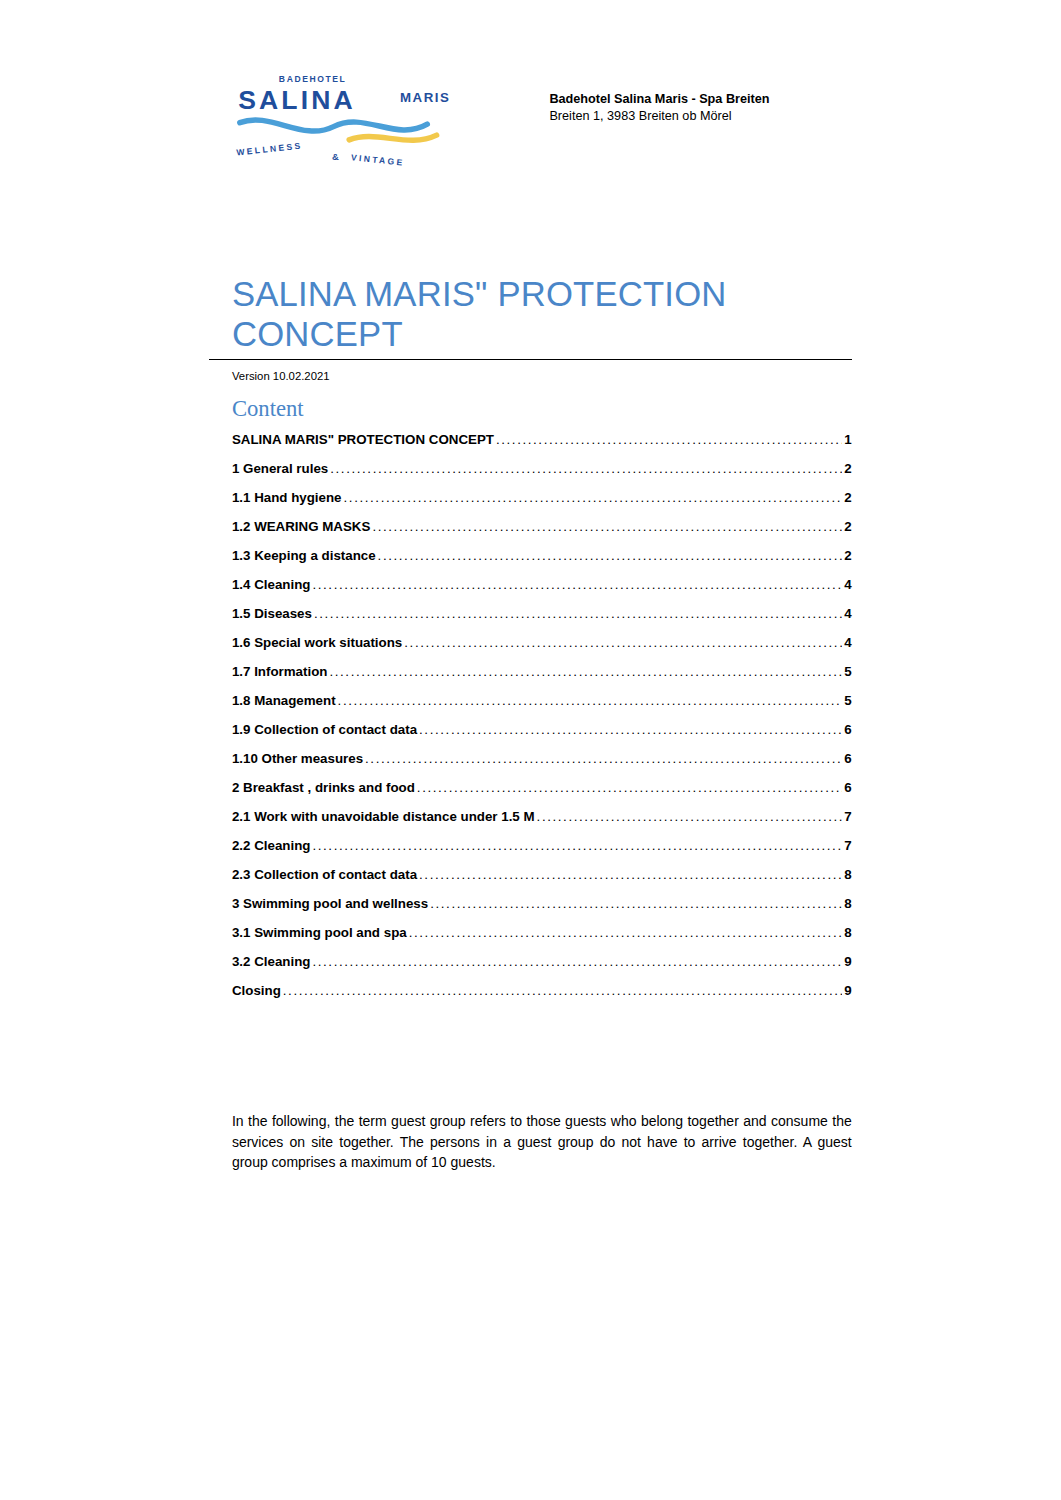BADEHOTEL SALINA MARIS WELLNESS & VINTAGE
Badehotel Salina Maris - Spa Breiten
Breiten 1, 3983 Breiten ob Mörel
SALINA MARIS" PROTECTION CONCEPT
Version 10.02.2021
Content
SALINA MARIS" PROTECTION CONCEPT................................................................................................. 1
1 General rules................................................................................................................................. 2
1.1 Hand hygiene............................................................................................................................. 2
1.2 WEARING MASKS..................................................................................................................... 2
1.3 Keeping a distance..................................................................................................................... 2
1.4 Cleaning..................................................................................................................................... 4
1.5 Diseases..................................................................................................................................... 4
1.6 Special work situations............................................................................................................. 4
1.7 Information................................................................................................................................. 5
1.8 Management............................................................................................................................. 5
1.9 Collection of contact data......................................................................................................... 6
1.10 Other measures..................................................................................................................... 6
2 Breakfast , drinks and food......................................................................................................... 6
2.1 Work with unavoidable distance under 1.5 M................................................................. 7
2.2 Cleaning..................................................................................................................................... 7
2.3 Collection of contact data......................................................................................................... 8
3 Swimming pool and wellness..................................................................................................... 8
3.1 Swimming pool and spa............................................................................................................. 8
3.2 Cleaning..................................................................................................................................... 9
Closing............................................................................................................................................. 9
In the following, the term guest group refers to those guests who belong together and consume the services on site together. The persons in a guest group do not have to arrive together. A guest group comprises a maximum of 10 guests.